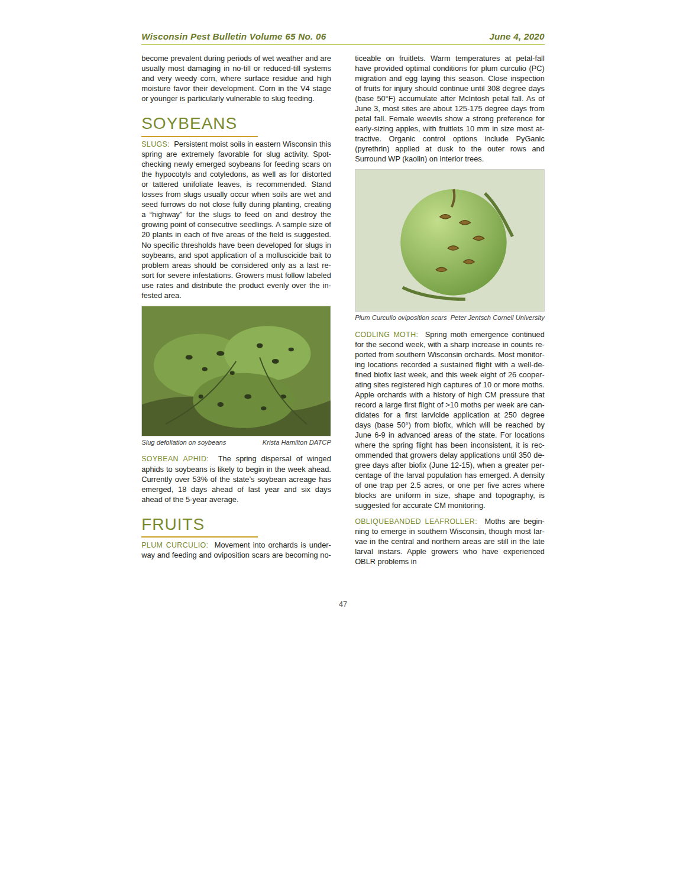Wisconsin Pest Bulletin Volume 65 No. 06 June 4, 2020
become prevalent during periods of wet weather and are usually most damaging in no-till or reduced-till systems and very weedy corn, where surface residue and high moisture favor their development. Corn in the V4 stage or younger is particularly vulnerable to slug feeding.
Soybeans
Slugs: Persistent moist soils in eastern Wisconsin this spring are extremely favorable for slug activity. Spot-checking newly emerged soybeans for feeding scars on the hypocotyls and cotyledons, as well as for distorted or tattered unifoliate leaves, is recommended. Stand losses from slugs usually occur when soils are wet and seed furrows do not close fully during planting, creating a “highway” for the slugs to feed on and destroy the growing point of consecutive seedlings. A sample size of 20 plants in each of five areas of the field is suggested. No specific thresholds have been developed for slugs in soybeans, and spot application of a molluscicide bait to problem areas should be considered only as a last resort for severe infestations. Growers must follow labeled use rates and distribute the product evenly over the infested area.
Slug defoliation on soybeans Krista Hamilton DATCP
Soybean Aphid: The spring dispersal of winged aphids to soybeans is likely to begin in the week ahead. Currently over 53% of the state’s soybean acreage has emerged, 18 days ahead of last year and six days ahead of the 5-year average.
Fruits
Plum Curculio: Movement into orchards is underway and feeding and oviposition scars are becoming noticeable on fruitlets. Warm temperatures at petal-fall have provided optimal conditions for plum curculio (PC) migration and egg laying this season. Close inspection of fruits for injury should continue until 308 degree days (base 50°F) accumulate after McIntosh petal fall. As of June 3, most sites are about 125-175 degree days from petal fall. Female weevils show a strong preference for early-sizing apples, with fruitlets 10 mm in size most attractive. Organic control options include PyGanic (pyrethrin) applied at dusk to the outer rows and Surround WP (kaolin) on interior trees.
Plum Curculio oviposition scars Peter Jentsch Cornell University
Codling Moth: Spring moth emergence continued for the second week, with a sharp increase in counts reported from southern Wisconsin orchards. Most monitoring locations recorded a sustained flight with a well-defined biofix last week, and this week eight of 26 cooperating sites registered high captures of 10 or more moths. Apple orchards with a history of high CM pressure that record a large first flight of >10 moths per week are candidates for a first larvicide application at 250 degree days (base 50°) from biofix, which will be reached by June 6-9 in advanced areas of the state. For locations where the spring flight has been inconsistent, it is recommended that growers delay applications until 350 degree days after biofix (June 12-15), when a greater percentage of the larval population has emerged. A density of one trap per 2.5 acres, or one per five acres where blocks are uniform in size, shape and topography, is suggested for accurate CM monitoring.
Obliquebanded Leafroller: Moths are beginning to emerge in southern Wisconsin, though most larvae in the central and northern areas are still in the late larval instars. Apple growers who have experienced OBLR problems in
47